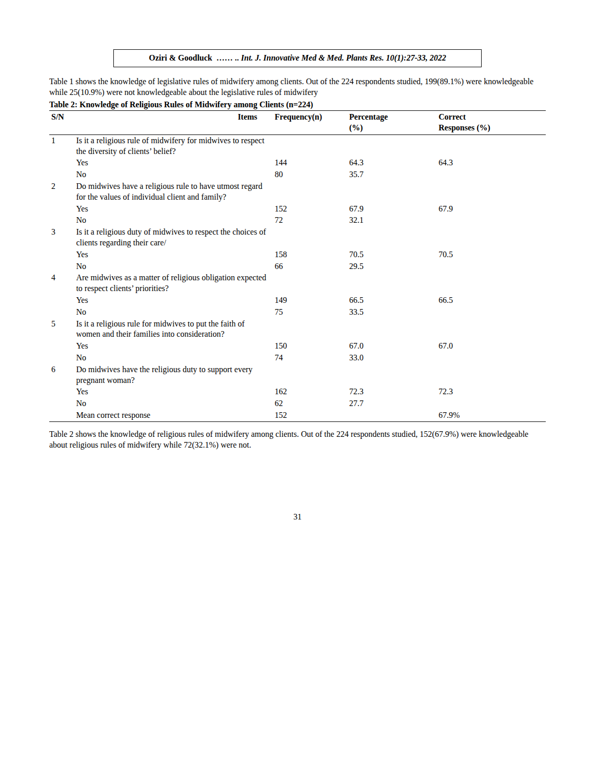Oziri & Goodluck …… .. Int. J. Innovative Med & Med. Plants Res. 10(1):27-33, 2022
Table 1 shows the knowledge of legislative rules of midwifery among clients. Out of the 224 respondents studied, 199(89.1%) were knowledgeable while 25(10.9%) were not knowledgeable about the legislative rules of midwifery
Table 2: Knowledge of Religious Rules of Midwifery among Clients (n=224)
| S/N | Items | Frequency(n) | Percentage (%) | Correct Responses (%) |
| --- | --- | --- | --- | --- |
| 1 | Is it a religious rule of midwifery for midwives to respect the diversity of clients’ belief? | | | |
| | Yes | 144 | 64.3 | 64.3 |
| | No | 80 | 35.7 | |
| 2 | Do midwives have a religious rule to have utmost regard for the values of individual client and family? | | | |
| | Yes | 152 | 67.9 | 67.9 |
| | No | 72 | 32.1 | |
| 3 | Is it a religious duty of midwives to respect the choices of clients regarding their care/ | | | |
| | Yes | 158 | 70.5 | 70.5 |
| | No | 66 | 29.5 | |
| 4 | Are midwives as a matter of religious obligation expected to respect clients’ priorities? | | | |
| | Yes | 149 | 66.5 | 66.5 |
| | No | 75 | 33.5 | |
| 5 | Is it a religious rule for midwives to put the faith of women and their families into consideration? | | | |
| | Yes | 150 | 67.0 | 67.0 |
| | No | 74 | 33.0 | |
| 6 | Do midwives have the religious duty to support every pregnant woman? | | | |
| | Yes | 162 | 72.3 | 72.3 |
| | No | 62 | 27.7 | |
| | Mean correct response | 152 | | 67.9% |
Table 2 shows the knowledge of religious rules of midwifery among clients. Out of the 224 respondents studied, 152(67.9%) were knowledgeable about religious rules of midwifery while 72(32.1%) were not.
31